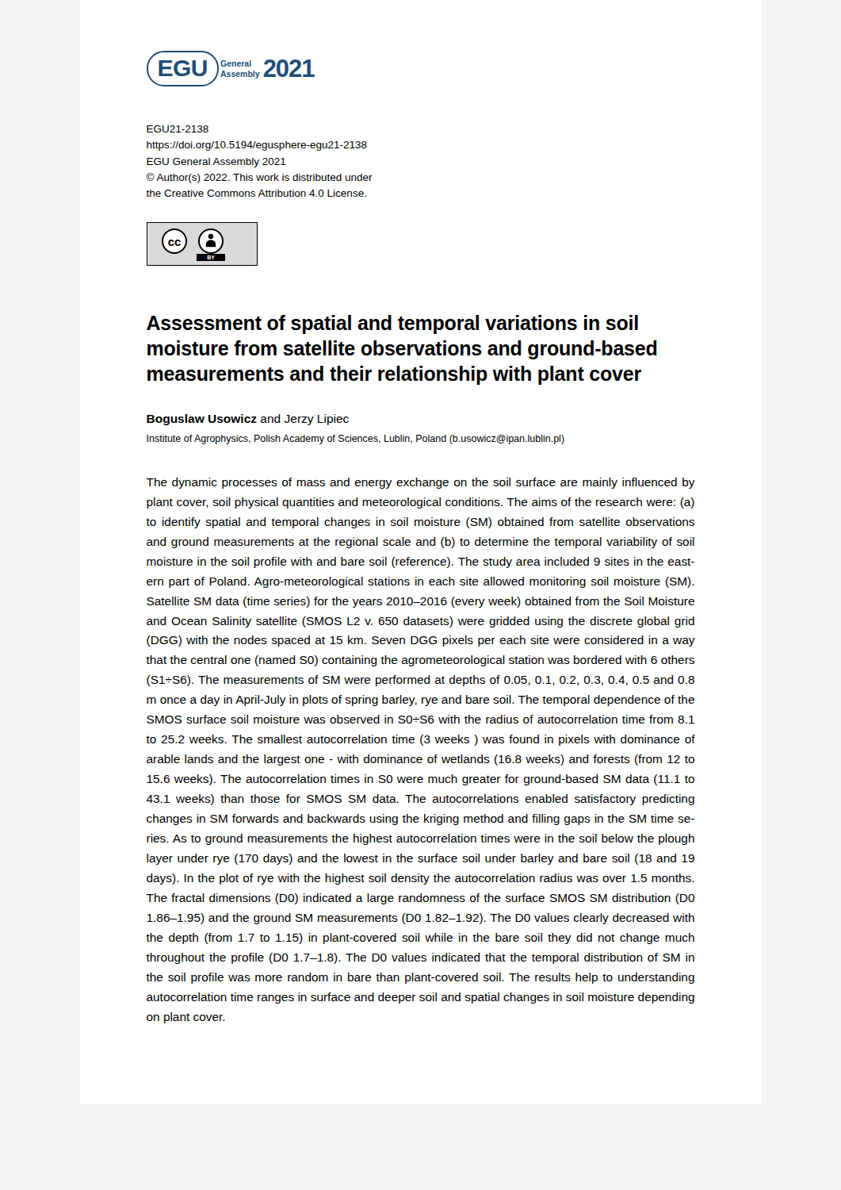EGU General
Assembly 2021
EGU21-2138
https://doi.org/10.5194/egusphere-egu21-2138
EGU General Assembly 2021
© Author(s) 2022. This work is distributed under
the Creative Commons Attribution 4.0 License.
cc BY
Assessment of spatial and temporal variations in soil moisture from satellite observations and ground-based measurements and their relationship with plant cover
Boguslaw Usowicz and Jerzy Lipiec
Institute of Agrophysics, Polish Academy of Sciences, Lublin, Poland (b.usowicz@ipan.lublin.pl)
The dynamic processes of mass and energy exchange on the soil surface are mainly influenced by plant cover, soil physical quantities and meteorological conditions. The aims of the research were: (a) to identify spatial and temporal changes in soil moisture (SM) obtained from satellite observations and ground measurements at the regional scale and (b) to determine the temporal variability of soil moisture in the soil profile with and bare soil (reference). The study area included 9 sites in the eastern part of Poland. Agro-meteorological stations in each site allowed monitoring soil moisture (SM). Satellite SM data (time series) for the years 2010–2016 (every week) obtained from the Soil Moisture and Ocean Salinity satellite (SMOS L2 v. 650 datasets) were gridded using the discrete global grid (DGG) with the nodes spaced at 15 km. Seven DGG pixels per each site were considered in a way that the central one (named S0) containing the agrometeorological station was bordered with 6 others (S1÷S6). The measurements of SM were performed at depths of 0.05, 0.1, 0.2, 0.3, 0.4, 0.5 and 0.8 m once a day in April-July in plots of spring barley, rye and bare soil. The temporal dependence of the SMOS surface soil moisture was observed in S0÷S6 with the radius of autocorrelation time from 8.1 to 25.2 weeks. The smallest autocorrelation time (3 weeks ) was found in pixels with dominance of arable lands and the largest one - with dominance of wetlands (16.8 weeks) and forests (from 12 to 15.6 weeks). The autocorrelation times in S0 were much greater for ground-based SM data (11.1 to 43.1 weeks) than those for SMOS SM data. The autocorrelations enabled satisfactory predicting changes in SM forwards and backwards using the kriging method and filling gaps in the SM time series. As to ground measurements the highest autocorrelation times were in the soil below the plough layer under rye (170 days) and the lowest in the surface soil under barley and bare soil (18 and 19 days). In the plot of rye with the highest soil density the autocorrelation radius was over 1.5 months. The fractal dimensions (D0) indicated a large randomness of the surface SMOS SM distribution (D0 1.86–1.95) and the ground SM measurements (D0 1.82–1.92). The D0 values clearly decreased with the depth (from 1.7 to 1.15) in plant-covered soil while in the bare soil they did not change much throughout the profile (D0 1.7–1.8). The D0 values indicated that the temporal distribution of SM in the soil profile was more random in bare than plant-covered soil. The results help to understanding autocorrelation time ranges in surface and deeper soil and spatial changes in soil moisture depending on plant cover.